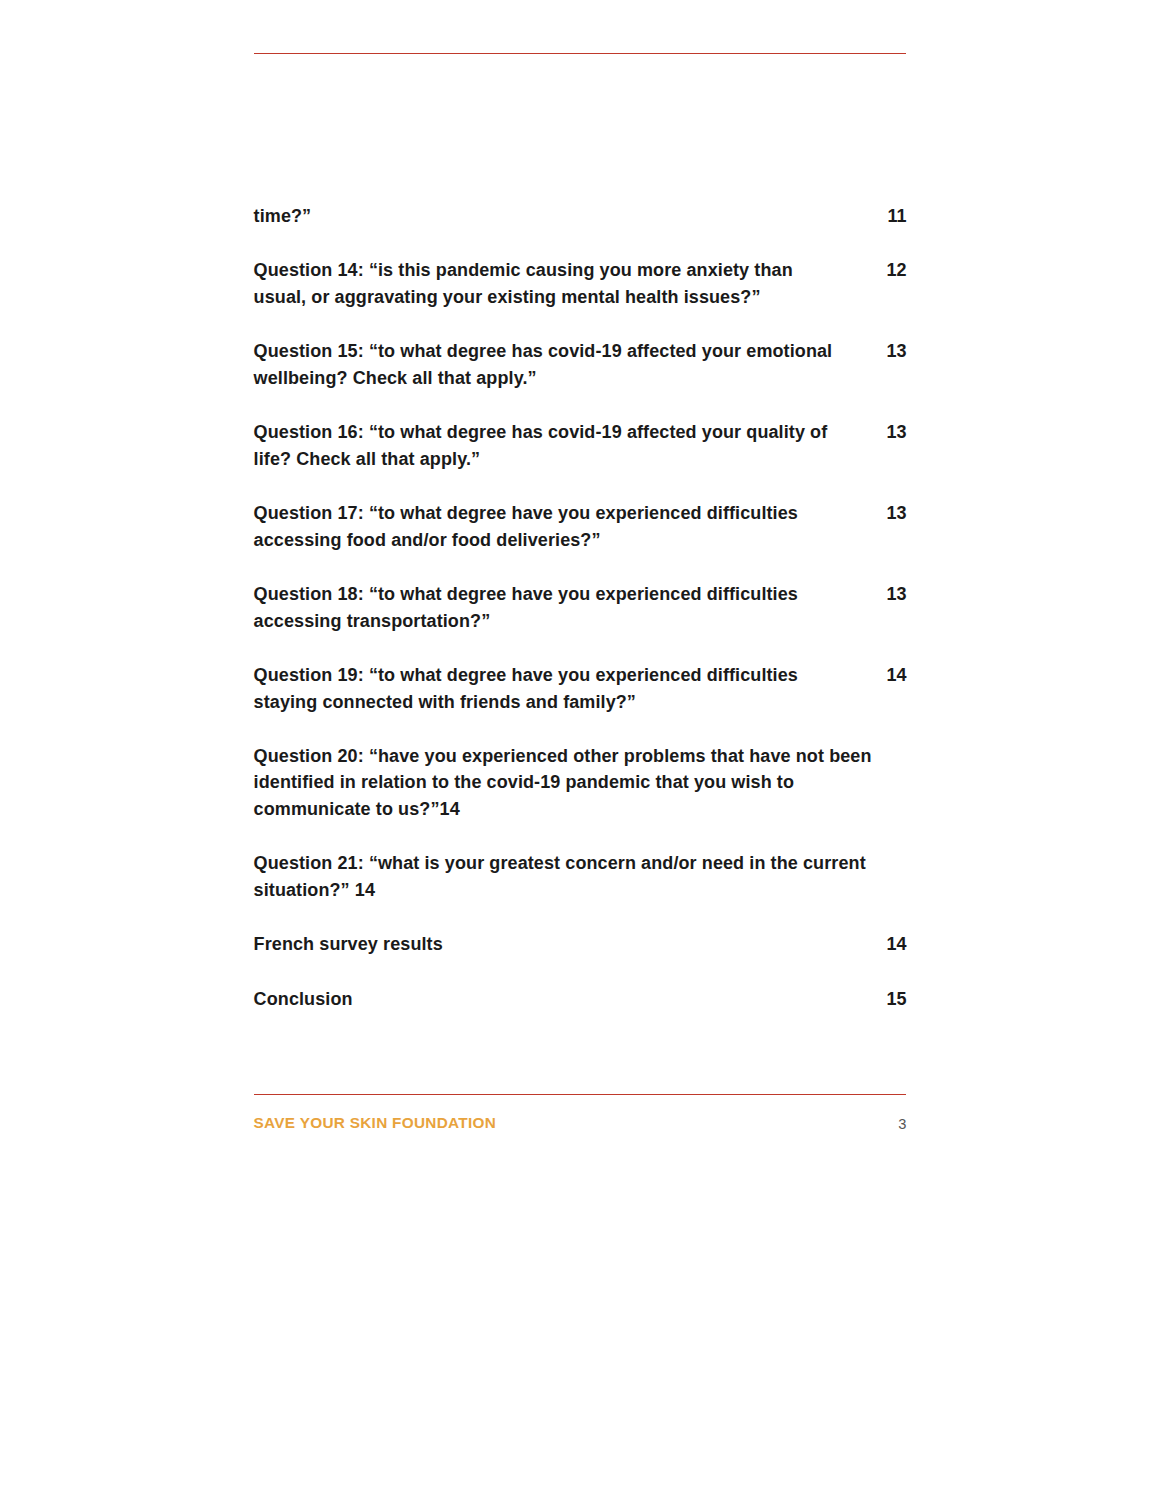time?” 11
Question 14: “is this pandemic causing you more anxiety than usual, or aggravating your existing mental health issues?” 12
Question 15: “to what degree has covid-19 affected your emotional wellbeing? Check all that apply.” 13
Question 16: “to what degree has covid-19 affected your quality of life? Check all that apply.” 13
Question 17: “to what degree have you experienced difficulties accessing food and/or food deliveries?” 13
Question 18: “to what degree have you experienced difficulties accessing transportation?” 13
Question 19: “to what degree have you experienced difficulties staying connected with friends and family?” 14
Question 20: “have you experienced other problems that have not been identified in relation to the covid-19 pandemic that you wish to communicate to us?”14
Question 21: “what is your greatest concern and/or need in the current situation?” 14
French survey results 14
Conclusion 15
SAVE YOUR SKIN FOUNDATION 3